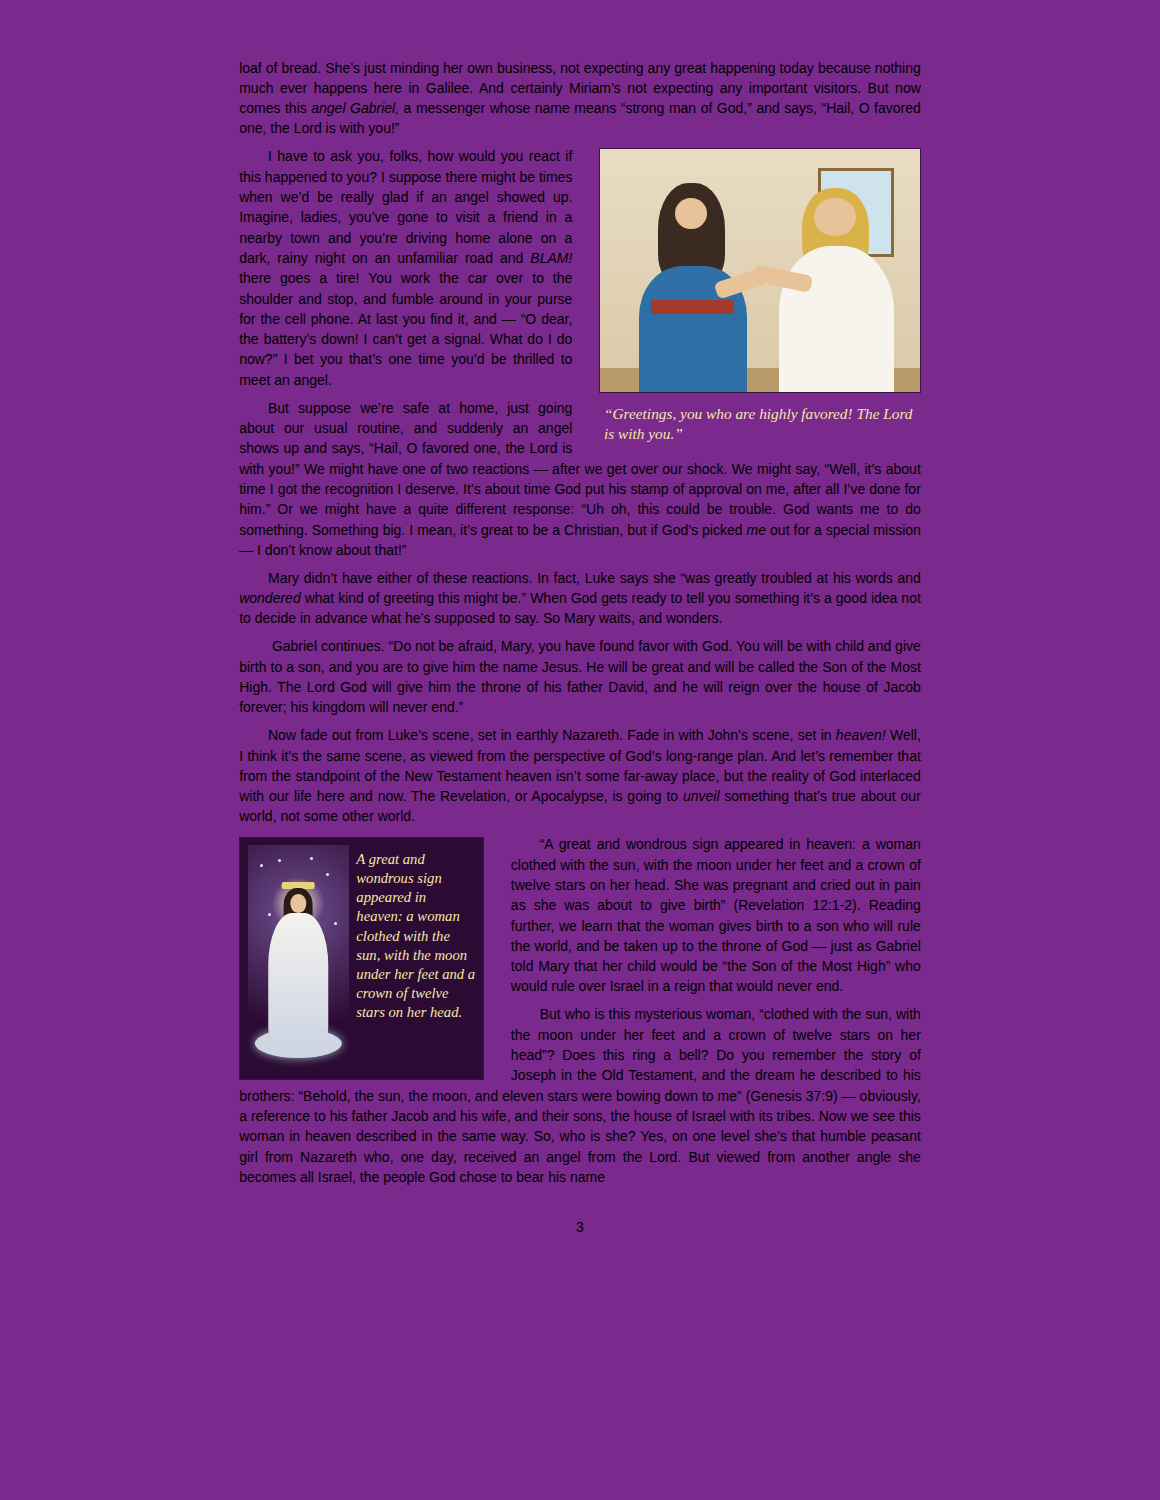loaf of bread. She’s just minding her own business, not expecting any great happening today because nothing much ever happens here in Galilee. And certainly Miriam’s not expecting any important visitors. But now comes this angel Gabriel, a messenger whose name means “strong man of God,” and says, “Hail, O favored one, the Lord is with you!”
“Greetings, you who are highly favored! The Lord is with you.”
I have to ask you, folks, how would you react if this happened to you? I suppose there might be times when we’d be really glad if an angel showed up. Imagine, ladies, you’ve gone to visit a friend in a nearby town and you’re driving home alone on a dark, rainy night on an unfamiliar road and BLAM! there goes a tire! You work the car over to the shoulder and stop, and fumble around in your purse for the cell phone. At last you find it, and — “O dear, the battery’s down! I can’t get a signal. What do I do now?” I bet you that’s one time you’d be thrilled to meet an angel.
But suppose we’re safe at home, just going about our usual routine, and suddenly an angel shows up and says, “Hail, O favored one, the Lord is with you!” We might have one of two reactions — after we get over our shock. We might say, “Well, it’s about time I got the recognition I deserve. It’s about time God put his stamp of approval on me, after all I’ve done for him.” Or we might have a quite different response: “Uh oh, this could be trouble. God wants me to do something. Something big. I mean, it’s great to be a Christian, but if God’s picked me out for a special mission — I don’t know about that!”
Mary didn’t have either of these reactions. In fact, Luke says she “was greatly troubled at his words and wondered what kind of greeting this might be.” When God gets ready to tell you something it’s a good idea not to decide in advance what he’s supposed to say. So Mary waits, and wonders.
Gabriel continues. “Do not be afraid, Mary, you have found favor with God. You will be with child and give birth to a son, and you are to give him the name Jesus. He will be great and will be called the Son of the Most High. The Lord God will give him the throne of his father David, and he will reign over the house of Jacob forever; his kingdom will never end.”
Now fade out from Luke’s scene, set in earthly Nazareth. Fade in with John’s scene, set in heaven! Well, I think it’s the same scene, as viewed from the perspective of God’s long-range plan. And let’s remember that from the standpoint of the New Testament heaven isn’t some far-away place, but the reality of God interlaced with our life here and now. The Revelation, or Apocalypse, is going to unveil something that’s true about our world, not some other world.
A great and wondrous sign appeared in heaven: a woman clothed with the sun, with the moon under her feet and a crown of twelve stars on her head.
“A great and wondrous sign appeared in heaven: a woman clothed with the sun, with the moon under her feet and a crown of twelve stars on her head. She was pregnant and cried out in pain as she was about to give birth” (Revelation 12:1-2). Reading further, we learn that the woman gives birth to a son who will rule the world, and be taken up to the throne of God — just as Gabriel told Mary that her child would be “the Son of the Most High” who would rule over Israel in a reign that would never end.
But who is this mysterious woman, “clothed with the sun, with the moon under her feet and a crown of twelve stars on her head”? Does this ring a bell? Do you remember the story of Joseph in the Old Testament, and the dream he described to his brothers: “Behold, the sun, the moon, and eleven stars were bowing down to me” (Genesis 37:9) — obviously, a reference to his father Jacob and his wife, and their sons, the house of Israel with its tribes. Now we see this woman in heaven described in the same way. So, who is she? Yes, on one level she’s that humble peasant girl from Nazareth who, one day, received an angel from the Lord. But viewed from another angle she becomes all Israel, the people God chose to bear his name
3